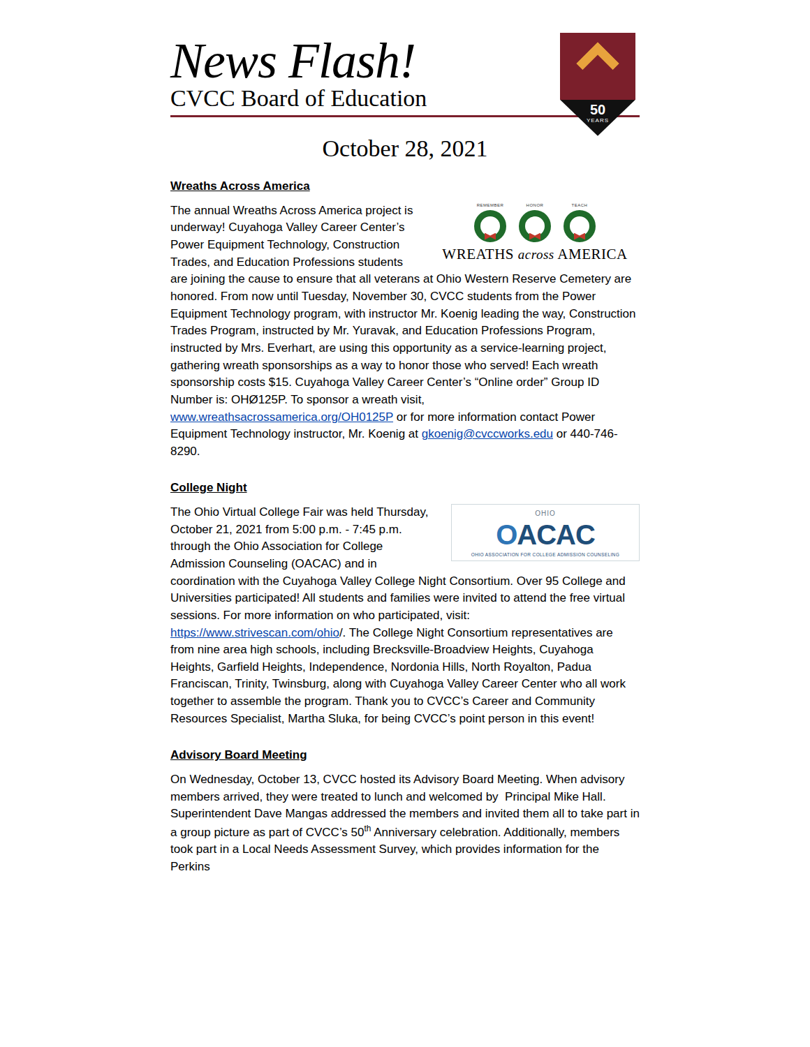50
YEARS
News Flash!
CVCC Board of Education
October 28, 2021
Wreaths Across America
Remember
Honor
Teach
WREATHS across AMERICA
The annual Wreaths Across America project is underway! Cuyahoga Valley Career Center’s Power Equipment Technology, Construction Trades, and Education Professions students are joining the cause to ensure that all veterans at Ohio Western Reserve Cemetery are honored. From now until Tuesday, November 30, CVCC students from the Power Equipment Technology program, with instructor Mr. Koenig leading the way, Construction Trades Program, instructed by Mr. Yuravak, and Education Professions Program, instructed by Mrs. Everhart, are using this opportunity as a service-learning project, gathering wreath sponsorships as a way to honor those who served! Each wreath sponsorship costs $15. Cuyahoga Valley Career Center’s “Online order” Group ID Number is: OHØ125P. To sponsor a wreath visit, www.wreathsacrossamerica.org/OH0125P or for more information contact Power Equipment Technology instructor, Mr. Koenig at gkoenig@cvccworks.edu or 440-746-8290.
College Night
OHIO
OACAC
Ohio Association for College Admission Counseling
The Ohio Virtual College Fair was held Thursday, October 21, 2021 from 5:00 p.m. - 7:45 p.m. through the Ohio Association for College Admission Counseling (OACAC) and in coordination with the Cuyahoga Valley College Night Consortium. Over 95 College and Universities participated! All students and families were invited to attend the free virtual sessions. For more information on who participated, visit: https://www.strivescan.com/ohio/. The College Night Consortium representatives are from nine area high schools, including Brecksville-Broadview Heights, Cuyahoga Heights, Garfield Heights, Independence, Nordonia Hills, North Royalton, Padua Franciscan, Trinity, Twinsburg, along with Cuyahoga Valley Career Center who all work together to assemble the program. Thank you to CVCC’s Career and Community Resources Specialist, Martha Sluka, for being CVCC’s point person in this event!
Advisory Board Meeting
On Wednesday, October 13, CVCC hosted its Advisory Board Meeting. When advisory members arrived, they were treated to lunch and welcomed by Principal Mike Hall. Superintendent Dave Mangas addressed the members and invited them all to take part in a group picture as part of CVCC’s 50th Anniversary celebration. Additionally, members took part in a Local Needs Assessment Survey, which provides information for the Perkins